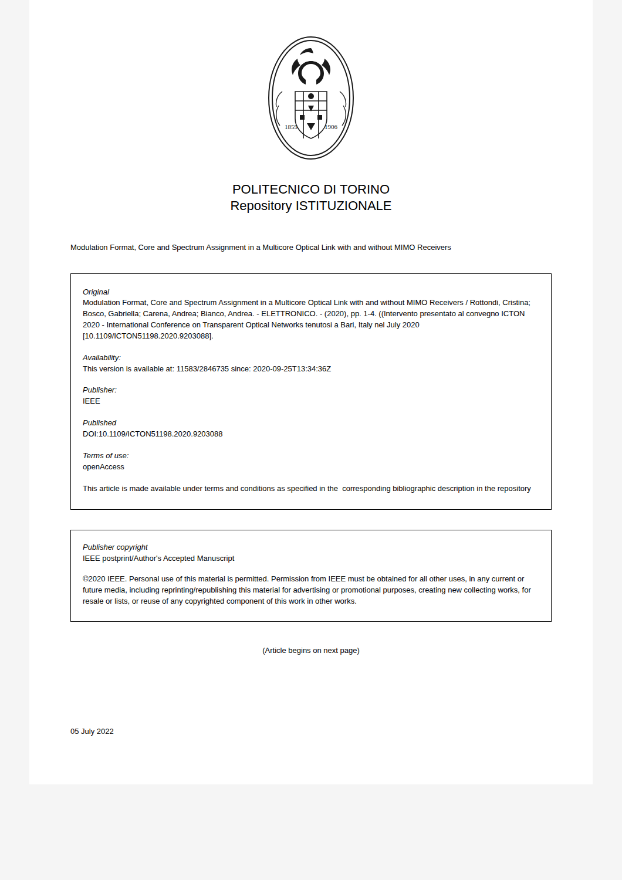1859 1906
POLITECNICO DI TORINO Repository ISTITUZIONALE
Modulation Format, Core and Spectrum Assignment in a Multicore Optical Link with and without MIMO Receivers
Original
Modulation Format, Core and Spectrum Assignment in a Multicore Optical Link with and without MIMO Receivers / Rottondi, Cristina; Bosco, Gabriella; Carena, Andrea; Bianco, Andrea. - ELETTRONICO. - (2020), pp. 1-4. ((Intervento presentato al convegno ICTON 2020 - International Conference on Transparent Optical Networks tenutosi a Bari, Italy nel July 2020 [10.1109/ICTON51198.2020.9203088].
Availability:
This version is available at: 11583/2846735 since: 2020-09-25T13:34:36Z
Publisher:
IEEE
Published
DOI:10.1109/ICTON51198.2020.9203088
Terms of use:
openAccess
This article is made available under terms and conditions as specified in the corresponding bibliographic description in the repository
Publisher copyright
IEEE postprint/Author's Accepted Manuscript
©2020 IEEE. Personal use of this material is permitted. Permission from IEEE must be obtained for all other uses, in any current or future media, including reprinting/republishing this material for advertising or promotional purposes, creating new collecting works, for resale or lists, or reuse of any copyrighted component of this work in other works.
(Article begins on next page)
05 July 2022